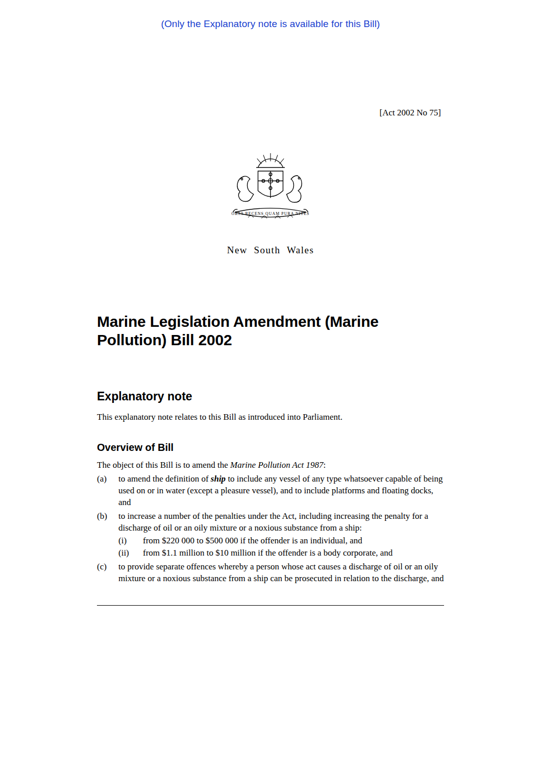(Only the Explanatory note is available for this Bill)
[Act 2002 No 75]
ORTA RECENS QUAM PURA NITES
New South Wales
Marine Legislation Amendment (Marine Pollution) Bill 2002
Explanatory note
This explanatory note relates to this Bill as introduced into Parliament.
Overview of Bill
The object of this Bill is to amend the Marine Pollution Act 1987:
(a) to amend the definition of ship to include any vessel of any type whatsoever capable of being used on or in water (except a pleasure vessel), and to include platforms and floating docks, and
(b) to increase a number of the penalties under the Act, including increasing the penalty for a discharge of oil or an oily mixture or a noxious substance from a ship:
(i) from $220 000 to $500 000 if the offender is an individual, and
(ii) from $1.1 million to $10 million if the offender is a body corporate, and
(c) to provide separate offences whereby a person whose act causes a discharge of oil or an oily mixture or a noxious substance from a ship can be prosecuted in relation to the discharge, and